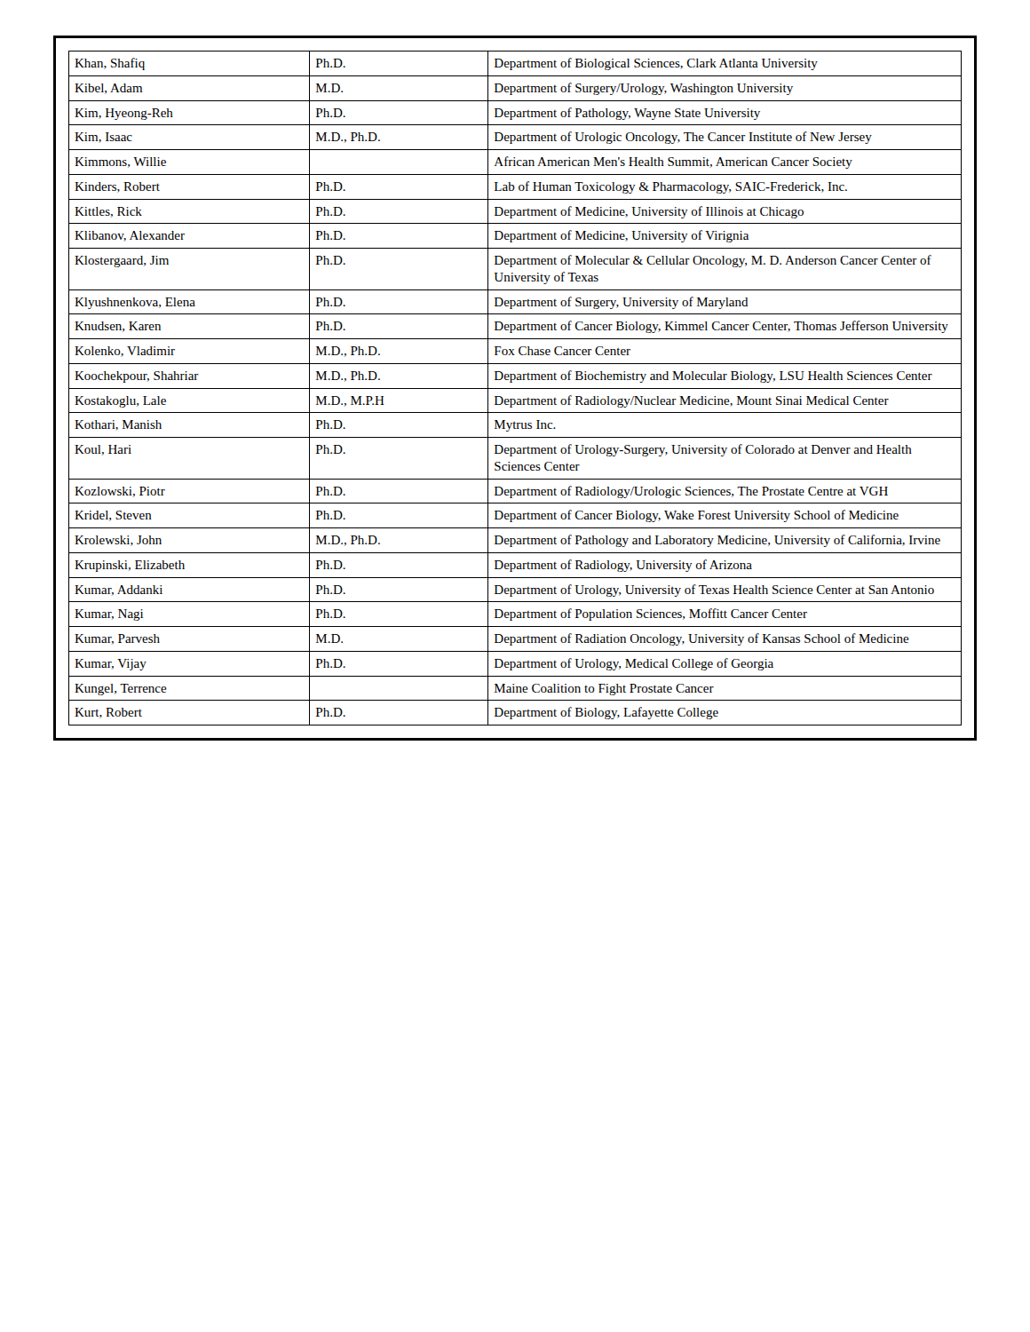| Khan, Shafiq | Ph.D. | Department of Biological Sciences, Clark Atlanta University |
| Kibel, Adam | M.D. | Department of Surgery/Urology, Washington University |
| Kim, Hyeong-Reh | Ph.D. | Department of Pathology, Wayne State University |
| Kim, Isaac | M.D., Ph.D. | Department of Urologic Oncology, The Cancer Institute of New Jersey |
| Kimmons, Willie | | African American Men's Health Summit, American Cancer Society |
| Kinders, Robert | Ph.D. | Lab of Human Toxicology & Pharmacology, SAIC-Frederick, Inc. |
| Kittles, Rick | Ph.D. | Department of Medicine, University of Illinois at Chicago |
| Klibanov, Alexander | Ph.D. | Department of Medicine, University of Virignia |
| Klostergaard, Jim | Ph.D. | Department of Molecular & Cellular Oncology, M. D. Anderson Cancer Center of University of Texas |
| Klyushnenkova, Elena | Ph.D. | Department of Surgery, University of Maryland |
| Knudsen, Karen | Ph.D. | Department of Cancer Biology, Kimmel Cancer Center, Thomas Jefferson University |
| Kolenko, Vladimir | M.D., Ph.D. | Fox Chase Cancer Center |
| Koochekpour, Shahriar | M.D., Ph.D. | Department of Biochemistry and Molecular Biology, LSU Health Sciences Center |
| Kostakoglu, Lale | M.D., M.P.H | Department of Radiology/Nuclear Medicine, Mount Sinai Medical Center |
| Kothari, Manish | Ph.D. | Mytrus Inc. |
| Koul, Hari | Ph.D. | Department of Urology-Surgery, University of Colorado at Denver and Health Sciences Center |
| Kozlowski, Piotr | Ph.D. | Department of Radiology/Urologic Sciences, The Prostate Centre at VGH |
| Kridel, Steven | Ph.D. | Department of Cancer Biology, Wake Forest University School of Medicine |
| Krolewski, John | M.D., Ph.D. | Department of Pathology and Laboratory Medicine, University of California, Irvine |
| Krupinski, Elizabeth | Ph.D. | Department of Radiology, University of Arizona |
| Kumar, Addanki | Ph.D. | Department of Urology, University of Texas Health Science Center at San Antonio |
| Kumar, Nagi | Ph.D. | Department of Population Sciences, Moffitt Cancer Center |
| Kumar, Parvesh | M.D. | Department of Radiation Oncology, University of Kansas School of Medicine |
| Kumar, Vijay | Ph.D. | Department of Urology, Medical College of Georgia |
| Kungel, Terrence | | Maine Coalition to Fight Prostate Cancer |
| Kurt, Robert | Ph.D. | Department of Biology, Lafayette College |